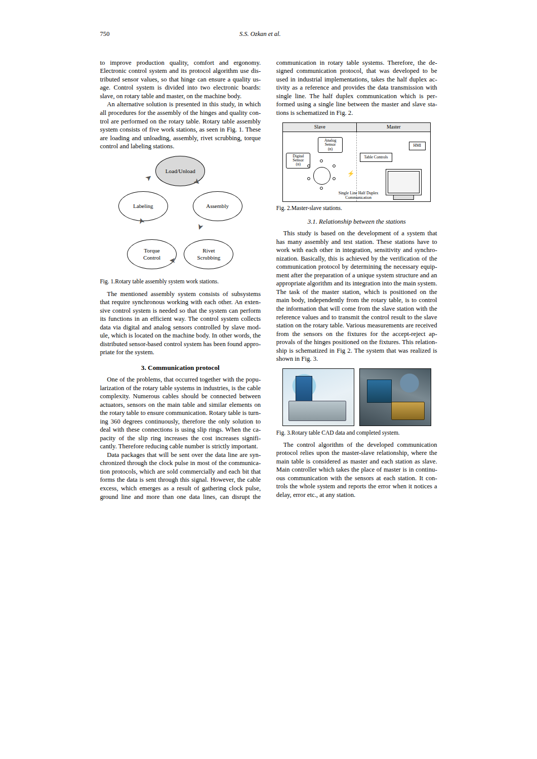750 S.S. Ozkan et al.
to improve production quality, comfort and ergonomy. Electronic control system and its protocol algorithm use distributed sensor values, so that hinge can ensure a quality usage. Control system is divided into two electronic boards: slave, on rotary table and master, on the machine body.
An alternative solution is presented in this study, in which all procedures for the assembly of the hinges and quality control are performed on the rotary table. Rotary table assembly system consists of five work stations, as seen in Fig. 1. These are loading and unloading, assembly, rivet scrubbing, torque control and labeling stations.
Load/Unload
Assembly
Labeling
Rivet
Scrubbing
Torque
Control
➤
➤
➤
➤
➤
Fig. 1. Rotary table assembly system work stations.
The mentioned assembly system consists of subsystems that require synchronous working with each other. An extensive control system is needed so that the system can perform its functions in an efficient way. The control system collects data via digital and analog sensors controlled by slave module, which is located on the machine body. In other words, the distributed sensor-based control system has been found appropriate for the system.
3. Communication protocol
One of the problems, that occurred together with the popularization of the rotary table systems in industries, is the cable complexity. Numerous cables should be connected between actuators, sensors on the main table and similar elements on the rotary table to ensure communication. Rotary table is turning 360 degrees continuously, therefore the only solution to deal with these connections is using slip rings. When the capacity of the slip ring increases the cost increases significantly. Therefore reducing cable number is strictly important.
Data packages that will be sent over the data line are synchronized through the clock pulse in most of the communication protocols, which are sold commercially and each bit that forms the data is sent through this signal. However, the cable excess, which emerges as a result of gathering clock pulse, ground line and more than one data lines, can disrupt the communication in rotary table systems. Therefore, the designed communication protocol, that was developed to be used in industrial implementations, takes the half duplex activity as a reference and provides the data transmission with single line. The half duplex communication which is performed using a single line between the master and slave stations is schematized in Fig. 2.
Slave
Master
Digital
Sensor
(n)
Analog
Sensor
(n)
Table Controls
HMI
⚡
Single Line Half Duplex
Communication
Fig. 2. Master-slave stations.
3.1. Relationship between the stations
This study is based on the development of a system that has many assembly and test station. These stations have to work with each other in integration, sensitivity and synchronization. Basically, this is achieved by the verification of the communication protocol by determining the necessary equipment after the preparation of a unique system structure and an appropriate algorithm and its integration into the main system. The task of the master station, which is positioned on the main body, independently from the rotary table, is to control the information that will come from the slave station with the reference values and to transmit the control result to the slave station on the rotary table. Various measurements are received from the sensors on the fixtures for the accept-reject approvals of the hinges positioned on the fixtures. This relationship is schematized in Fig 2. The system that was realized is shown in Fig. 3.
Fig. 3. Rotary table CAD data and completed system.
The control algorithm of the developed communication protocol relies upon the master-slave relationship, where the main table is considered as master and each station as slave. Main controller which takes the place of master is in continuous communication with the sensors at each station. It controls the whole system and reports the error when it notices a delay, error etc., at any station.